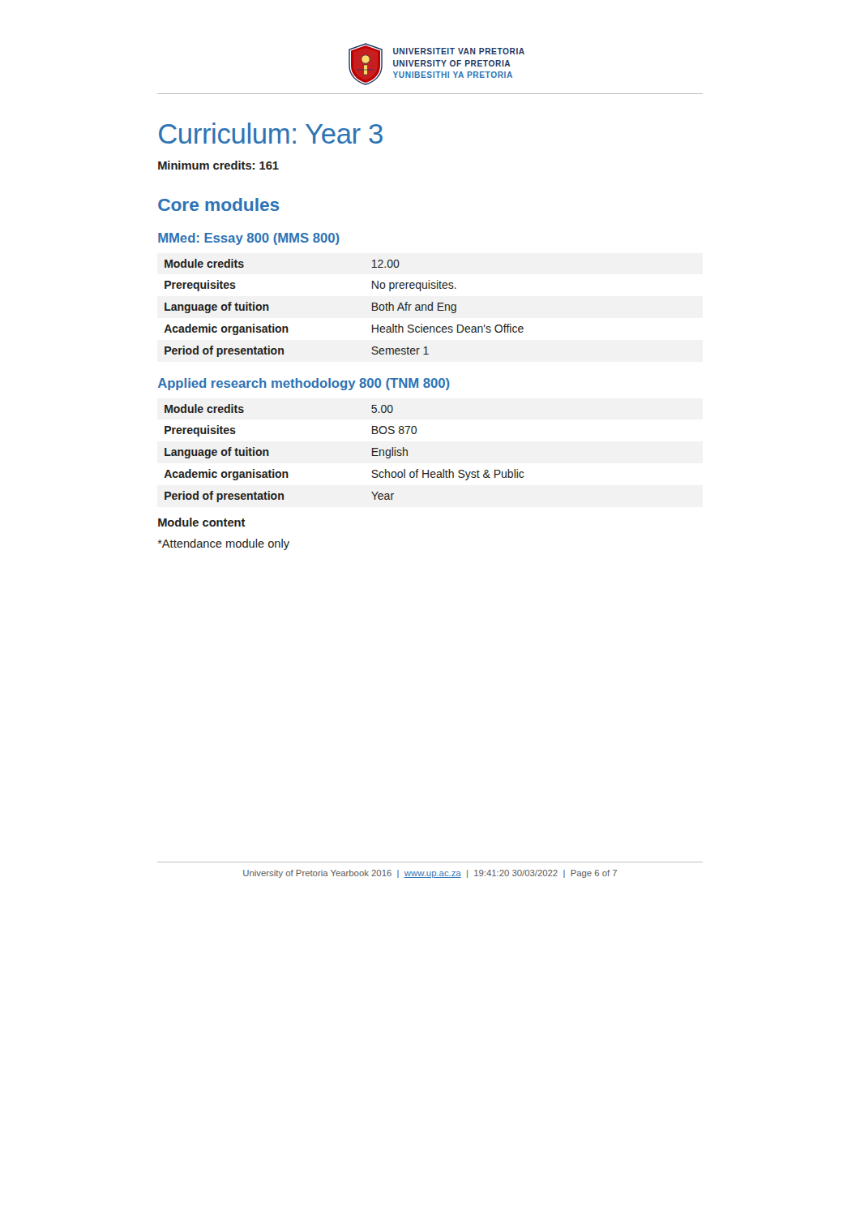UNIVERSITEIT VAN PRETORIA
UNIVERSITY OF PRETORIA
YUNIBESITHI YA PRETORIA
Curriculum: Year 3
Minimum credits: 161
Core modules
MMed: Essay 800 (MMS 800)
| Module credits | 12.00 |
| Prerequisites | No prerequisites. |
| Language of tuition | Both Afr and Eng |
| Academic organisation | Health Sciences Dean's Office |
| Period of presentation | Semester 1 |
Applied research methodology 800 (TNM 800)
| Module credits | 5.00 |
| Prerequisites | BOS 870 |
| Language of tuition | English |
| Academic organisation | School of Health Syst & Public |
| Period of presentation | Year |
Module content
*Attendance module only
University of Pretoria Yearbook 2016 | www.up.ac.za | 19:41:20 30/03/2022 | Page 6 of 7